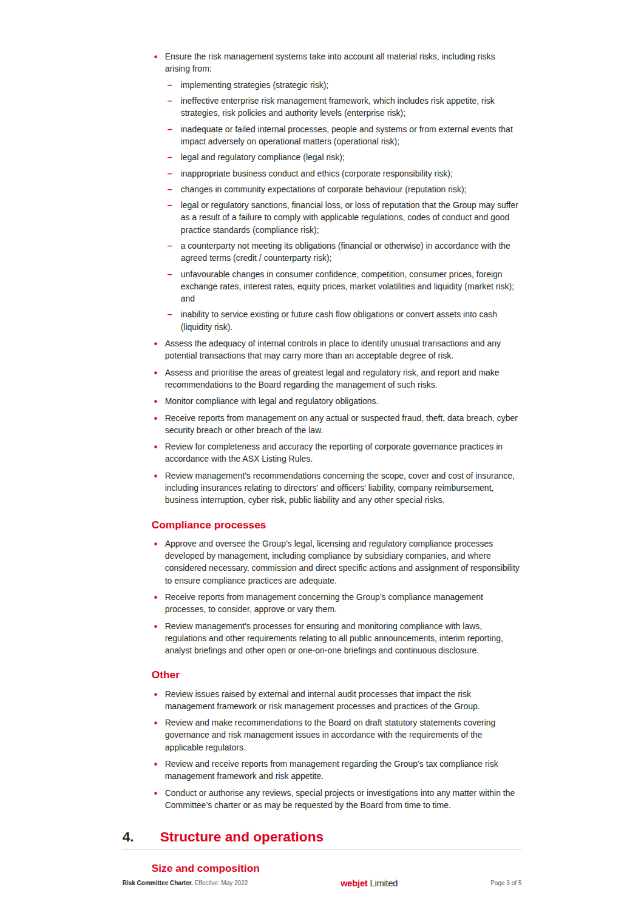Ensure the risk management systems take into account all material risks, including risks arising from:
implementing strategies (strategic risk);
ineffective enterprise risk management framework, which includes risk appetite, risk strategies, risk policies and authority levels (enterprise risk);
inadequate or failed internal processes, people and systems or from external events that impact adversely on operational matters (operational risk);
legal and regulatory compliance (legal risk);
inappropriate business conduct and ethics (corporate responsibility risk);
changes in community expectations of corporate behaviour (reputation risk);
legal or regulatory sanctions, financial loss, or loss of reputation that the Group may suffer as a result of a failure to comply with applicable regulations, codes of conduct and good practice standards (compliance risk);
a counterparty not meeting its obligations (financial or otherwise) in accordance with the agreed terms (credit / counterparty risk);
unfavourable changes in consumer confidence, competition, consumer prices, foreign exchange rates, interest rates, equity prices, market volatilities and liquidity (market risk); and
inability to service existing or future cash flow obligations or convert assets into cash (liquidity risk).
Assess the adequacy of internal controls in place to identify unusual transactions and any potential transactions that may carry more than an acceptable degree of risk.
Assess and prioritise the areas of greatest legal and regulatory risk, and report and make recommendations to the Board regarding the management of such risks.
Monitor compliance with legal and regulatory obligations.
Receive reports from management on any actual or suspected fraud, theft, data breach, cyber security breach or other breach of the law.
Review for completeness and accuracy the reporting of corporate governance practices in accordance with the ASX Listing Rules.
Review management's recommendations concerning the scope, cover and cost of insurance, including insurances relating to directors' and officers' liability, company reimbursement, business interruption, cyber risk, public liability and any other special risks.
Compliance processes
Approve and oversee the Group’s legal, licensing and regulatory compliance processes developed by management, including compliance by subsidiary companies, and where considered necessary, commission and direct specific actions and assignment of responsibility to ensure compliance practices are adequate.
Receive reports from management concerning the Group’s compliance management processes, to consider, approve or vary them.
Review management's processes for ensuring and monitoring compliance with laws, regulations and other requirements relating to all public announcements, interim reporting, analyst briefings and other open or one-on-one briefings and continuous disclosure.
Other
Review issues raised by external and internal audit processes that impact the risk management framework or risk management processes and practices of the Group.
Review and make recommendations to the Board on draft statutory statements covering governance and risk management issues in accordance with the requirements of the applicable regulators.
Review and receive reports from management regarding the Group’s tax compliance risk management framework and risk appetite.
Conduct or authorise any reviews, special projects or investigations into any matter within the Committee’s charter or as may be requested by the Board from time to time.
4. Structure and operations
Size and composition
Risk Committee Charter. Effective: May 2022
webjet Limited
Page 3 of 5